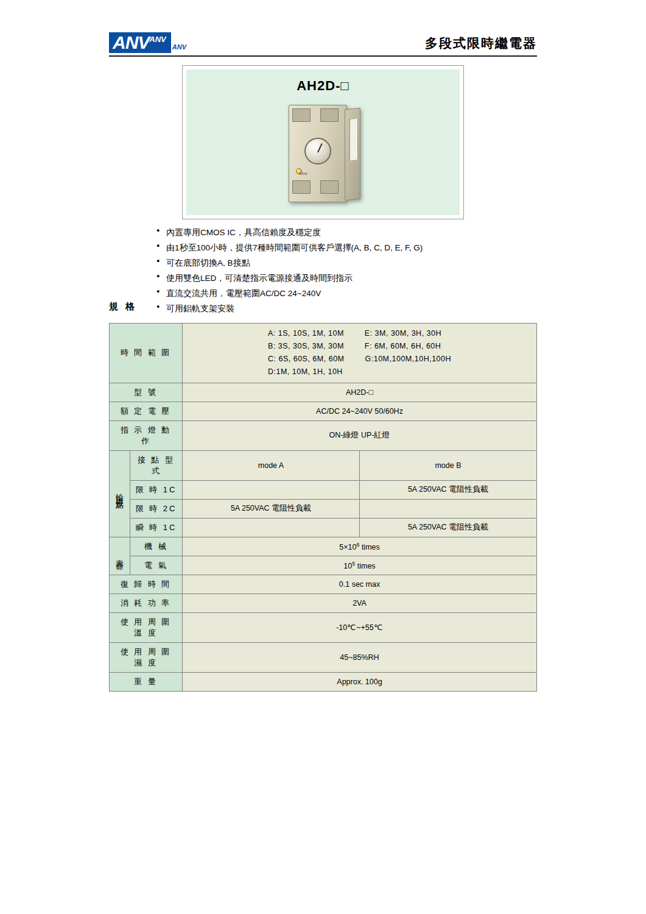ANVANV ANV
多段式限時繼電器
AH2D-□
ANV
內置專用CMOS IC，具高信賴度及穩定度
由1秒至100小時，提供7種時間範圍可供客戶選擇(A, B, C, D, E, F, G)
可在底部切換A, B接點
使用雙色LED，可清楚指示電源接通及時間到指示
直流交流共用，電壓範圍AC/DC 24~240V
可用鋁軌支架安裝
規 格
| 時 間 範 圍 | A: 1S, 10S, 1M, 10M E: 3M, 30M, 3H, 30H B: 3S, 30S, 3M, 30M F: 6M, 60M, 6H, 60H C: 6S, 60S, 6M, 60M G:10M,100M,10H,100H D:1M, 10M, 1H, 10H |
| 型 號 | AH2D-□ |
| 額 定 電 壓 | AC/DC 24~240V 50/60Hz |
| 指 示 燈 動 作 | ON-綠燈 UP-紅燈 |
| 輸出接點 | 接 點 型 式 | mode A | mode B |
| 限 時 1C | | 5A 250VAC 電阻性負載 |
| 限 時 2C | 5A 250VAC 電阻性負載 | |
| 瞬 時 1C | | 5A 250VAC 電阻性負載 |
| 壽命 | 機 械 | 5×10 6 times |
| 電 氣 | 10 5 times |
| 復 歸 時 間 | 0.1 sec max |
| 消 耗 功 率 | 2VA |
| 使 用 周 圍 溫 度 | -10℃~+55℃ |
| 使 用 周 圍 濕 度 | 45~85%RH |
| 重 量 | Approx. 100g |